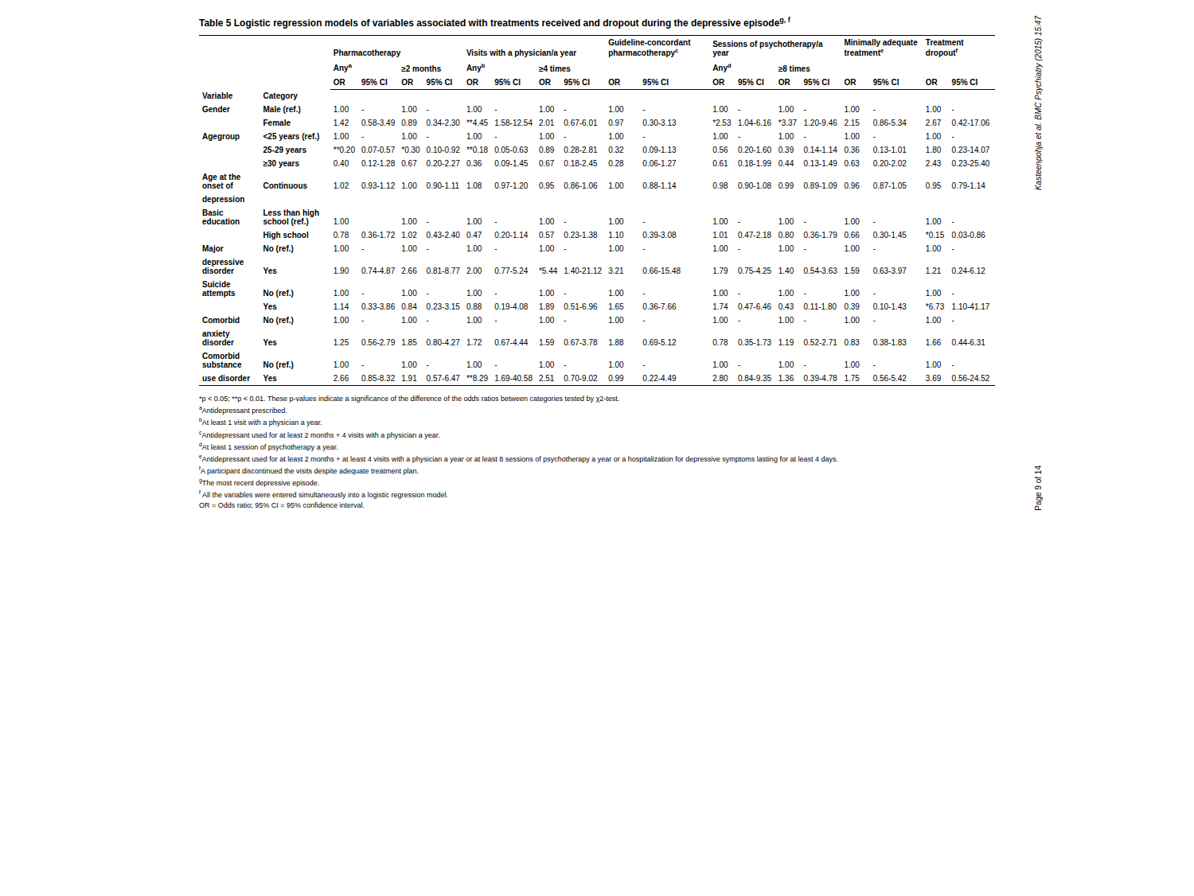Kasteenpohja et al. BMC Psychiatry (2015) 15:47
Page 9 of 14
Table 5 Logistic regression models of variables associated with treatments received and dropout during the depressive episodeg, f
| | | Pharmacotherapy | Visits with a physician/a year | Guideline-concordant pharmacotherapy c | Sessions of psychotherapy/a year | Minimally adequate treatment e | Treatment dropout f |
| --- | --- | --- | --- | --- | --- | --- | --- |
| Any a | ≥2 months | Any b | ≥4 times | | Any d | ≥8 times | | |
| OR | 95% CI | OR | 95% CI | OR | 95% CI | OR | 95% CI | OR | 95% CI | OR | 95% CI | OR | 95% CI | OR | 95% CI | OR | 95% CI |
| Variable | Category | |
| Gender | Male (ref.) | 1.00 | - | 1.00 | - | 1.00 | - | 1.00 | - | 1.00 | - | 1.00 | - | 1.00 | - | 1.00 | - | 1.00 | - |
| | Female | 1.42 | 0.58-3.49 | 0.89 | 0.34-2.30 | **4.45 | 1.58-12.54 | 2.01 | 0.67-6.01 | 0.97 | 0.30-3.13 | *2.53 | 1.04-6.16 | *3.37 | 1.20-9.46 | 2.15 | 0.86-5.34 | 2.67 | 0.42-17.06 |
| Agegroup | <25 years (ref.) | 1.00 | - | 1.00 | - | 1.00 | - | 1.00 | - | 1.00 | - | 1.00 | - | 1.00 | - | 1.00 | - | 1.00 | - |
| | 25-29 years | **0.20 | 0.07-0.57 | *0.30 | 0.10-0.92 | **0.18 | 0.05-0.63 | 0.89 | 0.28-2.81 | 0.32 | 0.09-1.13 | 0.56 | 0.20-1.60 | 0.39 | 0.14-1.14 | 0.36 | 0.13-1.01 | 1.80 | 0.23-14.07 |
| | ≥30 years | 0.40 | 0.12-1.28 | 0.67 | 0.20-2.27 | 0.36 | 0.09-1.45 | 0.67 | 0.18-2.45 | 0.28 | 0.06-1.27 | 0.61 | 0.18-1.99 | 0.44 | 0.13-1.49 | 0.63 | 0.20-2.02 | 2.43 | 0.23-25.40 |
| Age at the onset of | Continuous | 1.02 | 0.93-1.12 | 1.00 | 0.90-1.11 | 1.08 | 0.97-1.20 | 0.95 | 0.86-1.06 | 1.00 | 0.88-1.14 | 0.98 | 0.90-1.08 | 0.99 | 0.89-1.09 | 0.96 | 0.87-1.05 | 0.95 | 0.79-1.14 |
| depression | | |
| Basic education | Less than high school (ref.) | 1.00 | | 1.00 | - | 1.00 | - | 1.00 | - | 1.00 | - | 1.00 | - | 1.00 | - | 1.00 | - | 1.00 | - |
| | High school | 0.78 | 0.36-1.72 | 1.02 | 0.43-2.40 | 0.47 | 0.20-1.14 | 0.57 | 0.23-1.38 | 1.10 | 0.39-3.08 | 1.01 | 0.47-2.18 | 0.80 | 0.36-1.79 | 0.66 | 0.30-1.45 | *0.15 | 0.03-0.86 |
| Major | No (ref.) | 1.00 | - | 1.00 | - | 1.00 | - | 1.00 | - | 1.00 | - | 1.00 | - | 1.00 | - | 1.00 | - | 1.00 | - |
| depressive disorder | Yes | 1.90 | 0.74-4.87 | 2.66 | 0.81-8.77 | 2.00 | 0.77-5.24 | *5.44 | 1.40-21.12 | 3.21 | 0.66-15.48 | 1.79 | 0.75-4.25 | 1.40 | 0.54-3.63 | 1.59 | 0.63-3.97 | 1.21 | 0.24-6.12 |
| Suicide attempts | No (ref.) | 1.00 | - | 1.00 | - | 1.00 | - | 1.00 | - | 1.00 | - | 1.00 | - | 1.00 | - | 1.00 | - | 1.00 | - |
| | Yes | 1.14 | 0.33-3.86 | 0.84 | 0.23-3.15 | 0.88 | 0.19-4.08 | 1.89 | 0.51-6.96 | 1.65 | 0.36-7.66 | 1.74 | 0.47-6.46 | 0.43 | 0.11-1.80 | 0.39 | 0.10-1.43 | *6.73 | 1.10-41.17 |
| Comorbid | No (ref.) | 1.00 | - | 1.00 | - | 1.00 | - | 1.00 | - | 1.00 | - | 1.00 | - | 1.00 | - | 1.00 | - | 1.00 | - |
| anxiety disorder | Yes | 1.25 | 0.56-2.79 | 1.85 | 0.80-4.27 | 1.72 | 0.67-4.44 | 1.59 | 0.67-3.78 | 1.88 | 0.69-5.12 | 0.78 | 0.35-1.73 | 1.19 | 0.52-2.71 | 0.83 | 0.38-1.83 | 1.66 | 0.44-6.31 |
| Comorbid substance | No (ref.) | 1.00 | - | 1.00 | - | 1.00 | - | 1.00 | - | 1.00 | - | 1.00 | - | 1.00 | - | 1.00 | - | 1.00 | - |
| use disorder | Yes | 2.66 | 0.85-8.32 | 1.91 | 0.57-6.47 | **8.29 | 1.69-40.58 | 2.51 | 0.70-9.02 | 0.99 | 0.22-4.49 | 2.80 | 0.84-9.35 | 1.36 | 0.39-4.78 | 1.75 | 0.56-5.42 | 3.69 | 0.56-24.52 |
*p < 0.05; **p < 0.01. These p-values indicate a significance of the difference of the odds ratios between categories tested by χ2-test.
aAntidepressant prescribed.
bAt least 1 visit with a physician a year.
cAntidepressant used for at least 2 months + 4 visits with a physician a year.
dAt least 1 session of psychotherapy a year.
eAntidepressant used for at least 2 months + at least 4 visits with a physician a year or at least 8 sessions of psychotherapy a year or a hospitalization for depressive symptoms lasting for at least 4 days.
fA participant discontinued the visits despite adequate treatment plan.
gThe most recent depressive episode.
f All the variables were entered simultaneously into a logistic regression model.
OR = Odds ratio; 95% CI = 95% confidence interval.